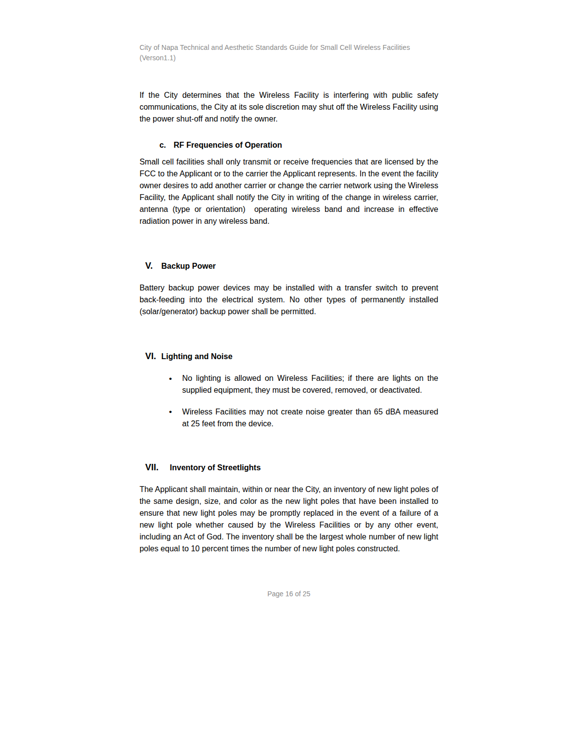City of Napa Technical and Aesthetic Standards Guide for Small Cell Wireless Facilities (Verson1.1)
If the City determines that the Wireless Facility is interfering with public safety communications, the City at its sole discretion may shut off the Wireless Facility using the power shut-off and notify the owner.
c. RF Frequencies of Operation
Small cell facilities shall only transmit or receive frequencies that are licensed by the FCC to the Applicant or to the carrier the Applicant represents. In the event the facility owner desires to add another carrier or change the carrier network using the Wireless Facility, the Applicant shall notify the City in writing of the change in wireless carrier, antenna (type or orientation) operating wireless band and increase in effective radiation power in any wireless band.
V. Backup Power
Battery backup power devices may be installed with a transfer switch to prevent back-feeding into the electrical system. No other types of permanently installed (solar/generator) backup power shall be permitted.
VI. Lighting and Noise
No lighting is allowed on Wireless Facilities; if there are lights on the supplied equipment, they must be covered, removed, or deactivated.
Wireless Facilities may not create noise greater than 65 dBA measured at 25 feet from the device.
VII. Inventory of Streetlights
The Applicant shall maintain, within or near the City, an inventory of new light poles of the same design, size, and color as the new light poles that have been installed to ensure that new light poles may be promptly replaced in the event of a failure of a new light pole whether caused by the Wireless Facilities or by any other event, including an Act of God. The inventory shall be the largest whole number of new light poles equal to 10 percent times the number of new light poles constructed.
Page 16 of 25